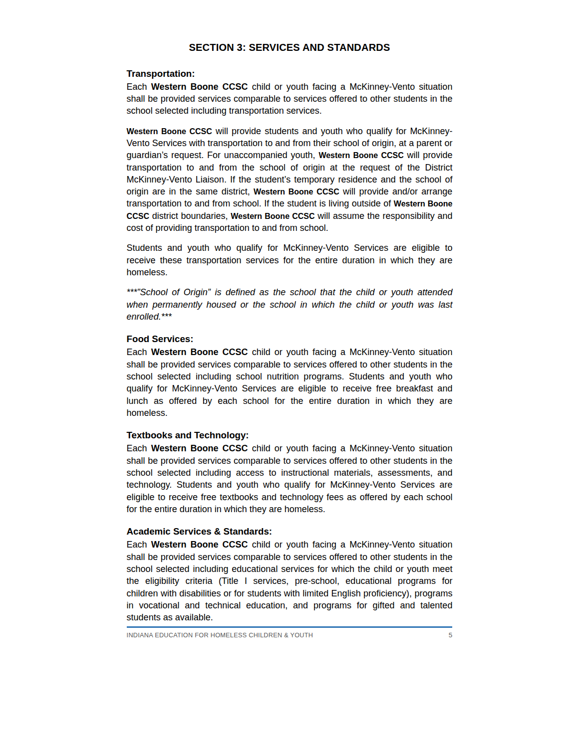SECTION 3: SERVICES AND STANDARDS
Transportation:
Each Western Boone CCSC child or youth facing a McKinney-Vento situation shall be provided services comparable to services offered to other students in the school selected including transportation services.
Western Boone CCSC will provide students and youth who qualify for McKinney-Vento Services with transportation to and from their school of origin, at a parent or guardian’s request. For unaccompanied youth, Western Boone CCSC will provide transportation to and from the school of origin at the request of the District McKinney-Vento Liaison. If the student’s temporary residence and the school of origin are in the same district, Western Boone CCSC will provide and/or arrange transportation to and from school. If the student is living outside of Western Boone CCSC district boundaries, Western Boone CCSC will assume the responsibility and cost of providing transportation to and from school.
Students and youth who qualify for McKinney-Vento Services are eligible to receive these transportation services for the entire duration in which they are homeless.
***”School of Origin” is defined as the school that the child or youth attended when permanently housed or the school in which the child or youth was last enrolled.***
Food Services:
Each Western Boone CCSC child or youth facing a McKinney-Vento situation shall be provided services comparable to services offered to other students in the school selected including school nutrition programs. Students and youth who qualify for McKinney-Vento Services are eligible to receive free breakfast and lunch as offered by each school for the entire duration in which they are homeless.
Textbooks and Technology:
Each Western Boone CCSC child or youth facing a McKinney-Vento situation shall be provided services comparable to services offered to other students in the school selected including access to instructional materials, assessments, and technology. Students and youth who qualify for McKinney-Vento Services are eligible to receive free textbooks and technology fees as offered by each school for the entire duration in which they are homeless.
Academic Services & Standards:
Each Western Boone CCSC child or youth facing a McKinney-Vento situation shall be provided services comparable to services offered to other students in the school selected including educational services for which the child or youth meet the eligibility criteria (Title I services, pre-school, educational programs for children with disabilities or for students with limited English proficiency), programs in vocational and technical education, and programs for gifted and talented students as available.
Indiana Education for Homeless Children & Youth
5